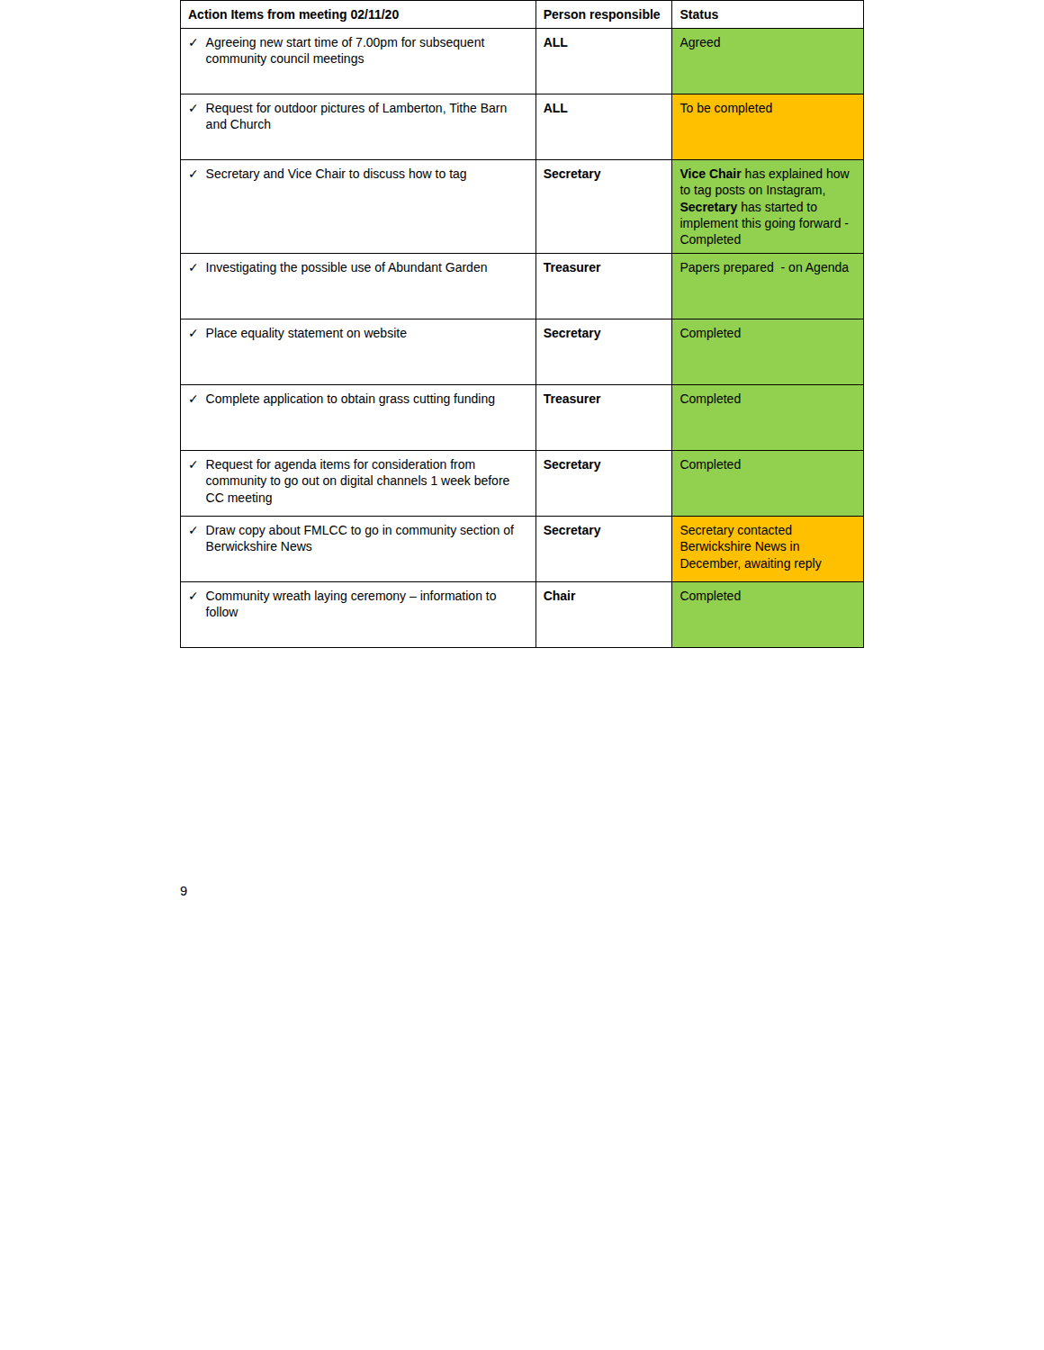| Action Items from meeting 02/11/20 | Person responsible | Status |
| --- | --- | --- |
| ✓ Agreeing new start time of 7.00pm for subsequent community council meetings | ALL | Agreed |
| ✓ Request for outdoor pictures of Lamberton, Tithe Barn and Church | ALL | To be completed |
| ✓ Secretary and Vice Chair to discuss how to tag | Secretary | Vice Chair has explained how to tag posts on Instagram, Secretary has started to implement this going forward - Completed |
| ✓ Investigating the possible use of Abundant Garden | Treasurer | Papers prepared - on Agenda |
| ✓ Place equality statement on website | Secretary | Completed |
| ✓ Complete application to obtain grass cutting funding | Treasurer | Completed |
| ✓ Request for agenda items for consideration from community to go out on digital channels 1 week before CC meeting | Secretary | Completed |
| ✓ Draw copy about FMLCC to go in community section of Berwickshire News | Secretary | Secretary contacted Berwickshire News in December, awaiting reply |
| ✓ Community wreath laying ceremony – information to follow | Chair | Completed |
9